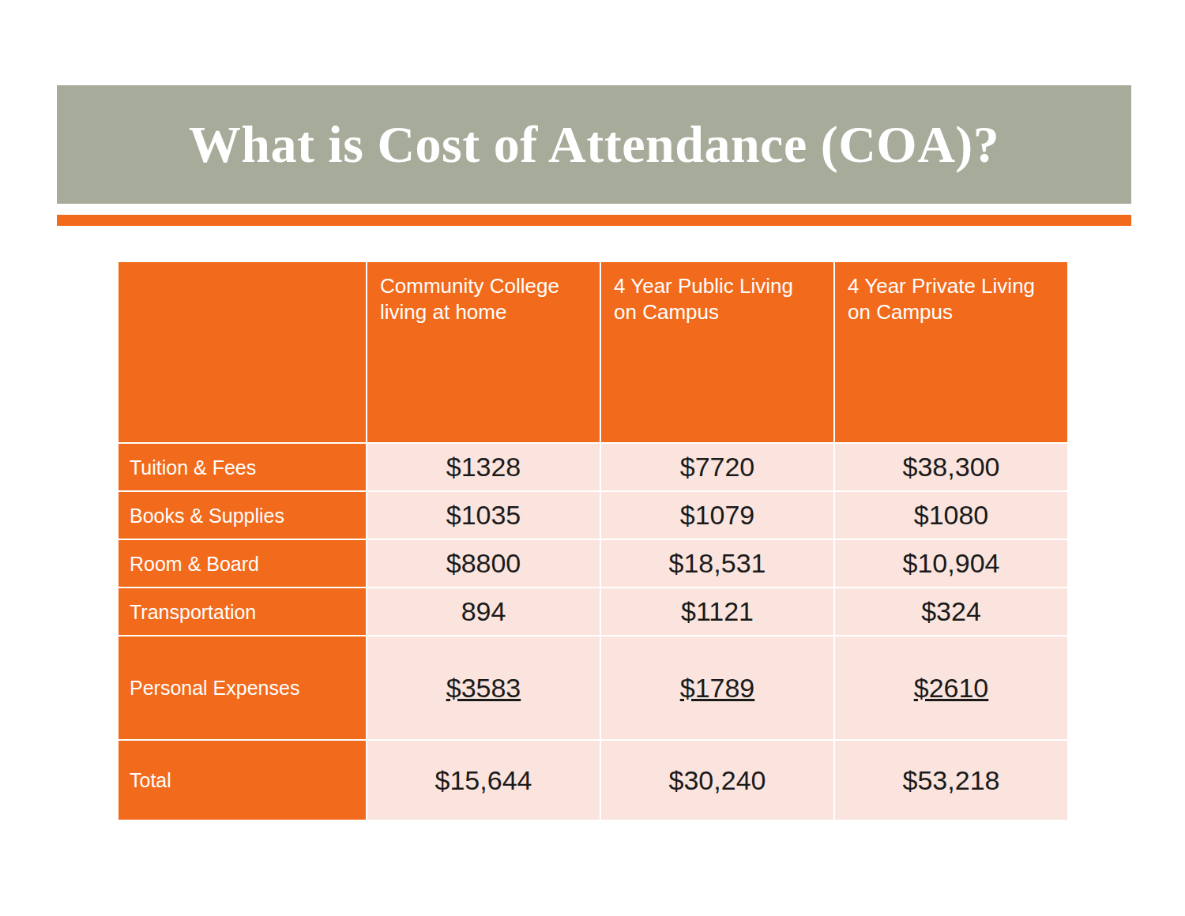What is Cost of Attendance (COA)?
| | Community College living at home | 4 Year Public Living on Campus | 4 Year Private Living on Campus |
| --- | --- | --- | --- |
| Tuition & Fees | $1328 | $7720 | $38,300 |
| Books & Supplies | $1035 | $1079 | $1080 |
| Room & Board | $8800 | $18,531 | $10,904 |
| Transportation | 894 | $1121 | $324 |
| Personal Expenses | $3583 | $1789 | $2610 |
| Total | $15,644 | $30,240 | $53,218 |